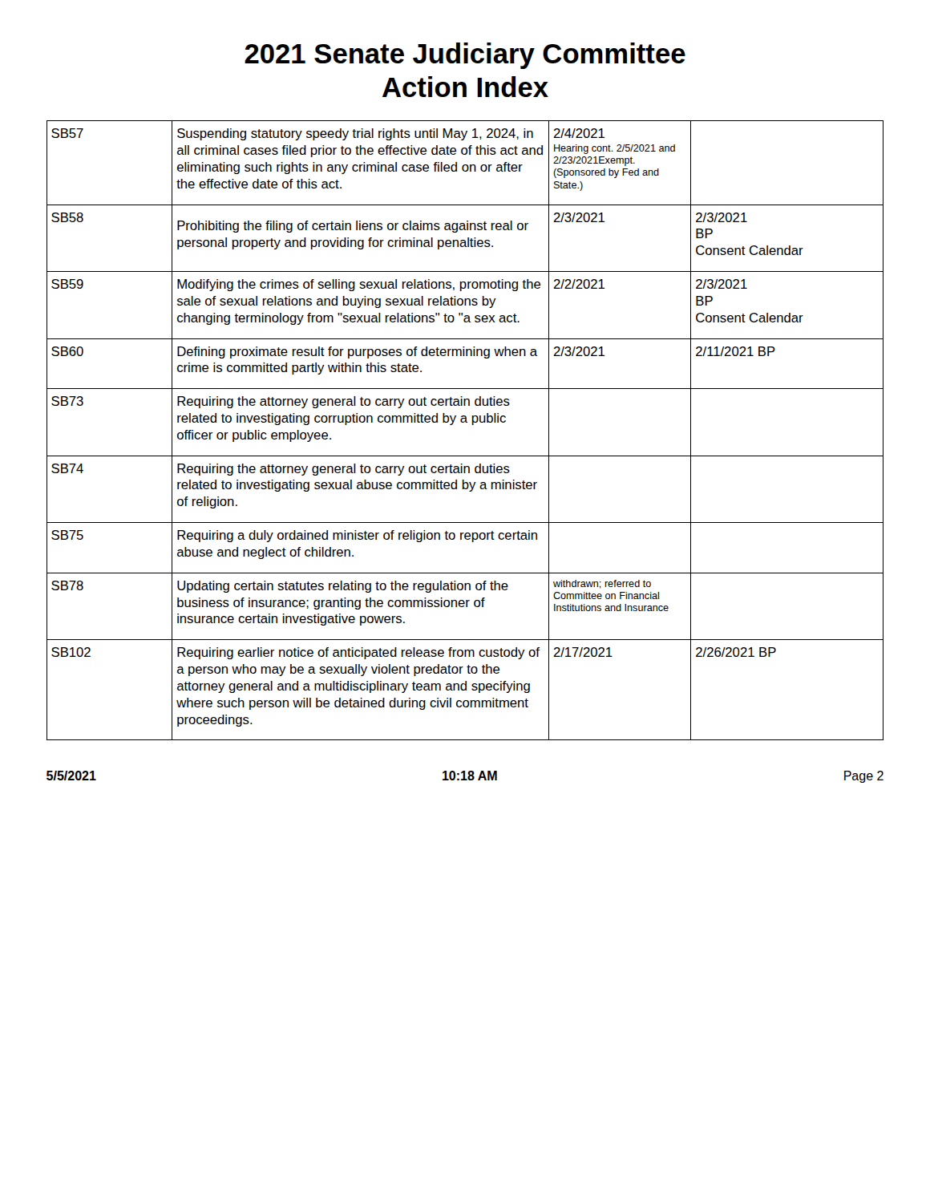2021 Senate Judiciary Committee
Action Index
| SB57 | Suspending statutory speedy trial rights until May 1, 2024, in all criminal cases filed prior to the effective date of this act and eliminating such rights in any criminal case filed on or after the effective date of this act. | 2/4/2021 Hearing cont. 2/5/2021 and 2/23/2021Exempt. (Sponsored by Fed and State.) | |
| SB58 | Prohibiting the filing of certain liens or claims against real or personal property and providing for criminal penalties. | 2/3/2021 | 2/3/2021 BP Consent Calendar |
| SB59 | Modifying the crimes of selling sexual relations, promoting the sale of sexual relations and buying sexual relations by changing terminology from "sexual relations" to "a sex act. | 2/2/2021 | 2/3/2021 BP Consent Calendar |
| SB60 | Defining proximate result for purposes of determining when a crime is committed partly within this state. | 2/3/2021 | 2/11/2021 BP |
| SB73 | Requiring the attorney general to carry out certain duties related to investigating corruption committed by a public officer or public employee. | | |
| SB74 | Requiring the attorney general to carry out certain duties related to investigating sexual abuse committed by a minister of religion. | | |
| SB75 | Requiring a duly ordained minister of religion to report certain abuse and neglect of children. | | |
| SB78 | Updating certain statutes relating to the regulation of the business of insurance; granting the commissioner of insurance certain investigative powers. | withdrawn; referred to Committee on Financial Institutions and Insurance | |
| SB102 | Requiring earlier notice of anticipated release from custody of a person who may be a sexually violent predator to the attorney general and a multidisciplinary team and specifying where such person will be detained during civil commitment proceedings. | 2/17/2021 | 2/26/2021 BP |
5/5/2021 10:18 AM Page 2